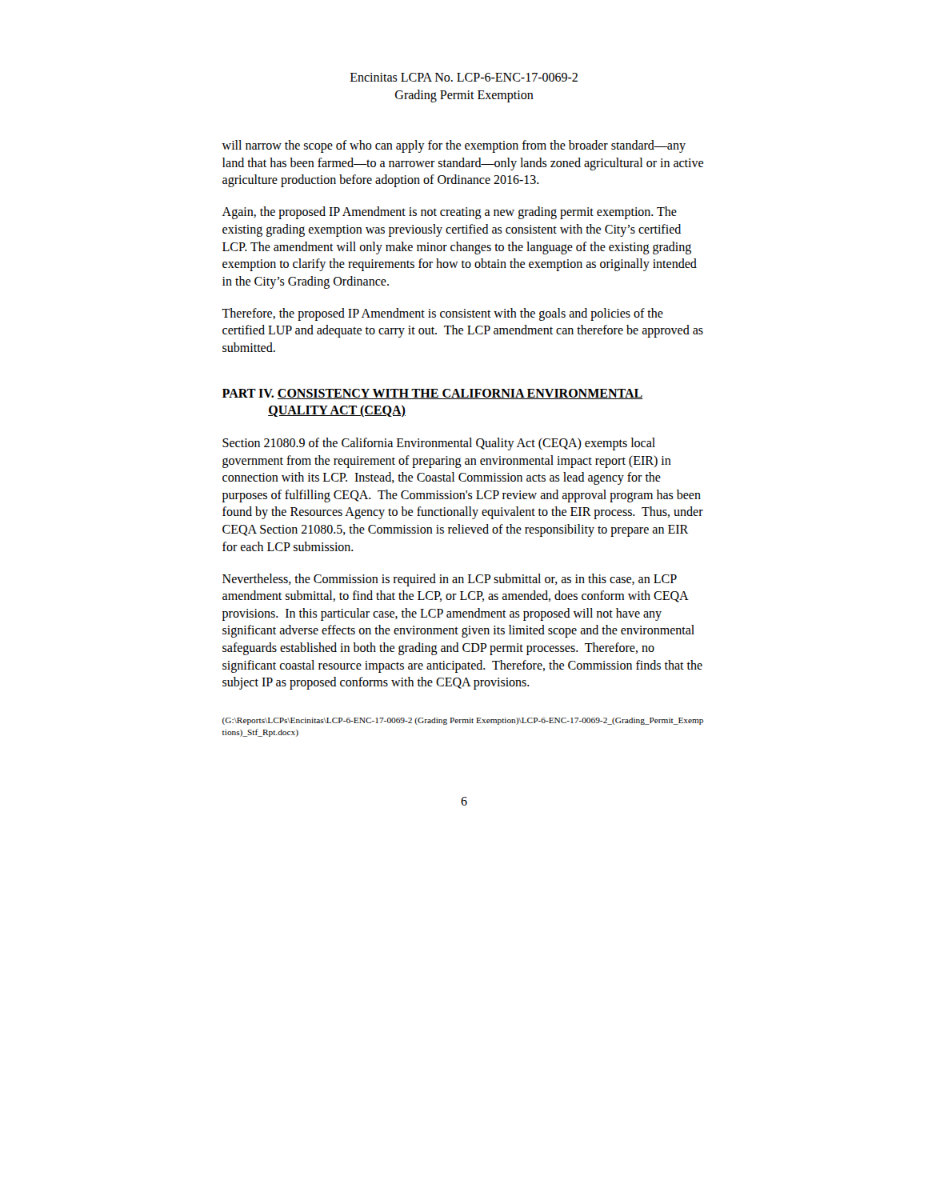Encinitas LCPA No. LCP-6-ENC-17-0069-2 Grading Permit Exemption
will narrow the scope of who can apply for the exemption from the broader standard—any land that has been farmed—to a narrower standard—only lands zoned agricultural or in active agriculture production before adoption of Ordinance 2016-13.
Again, the proposed IP Amendment is not creating a new grading permit exemption. The existing grading exemption was previously certified as consistent with the City’s certified LCP. The amendment will only make minor changes to the language of the existing grading exemption to clarify the requirements for how to obtain the exemption as originally intended in the City’s Grading Ordinance.
Therefore, the proposed IP Amendment is consistent with the goals and policies of the certified LUP and adequate to carry it out. The LCP amendment can therefore be approved as submitted.
PART IV. CONSISTENCY WITH THE CALIFORNIA ENVIRONMENTAL QUALITY ACT (CEQA)
Section 21080.9 of the California Environmental Quality Act (CEQA) exempts local government from the requirement of preparing an environmental impact report (EIR) in connection with its LCP. Instead, the Coastal Commission acts as lead agency for the purposes of fulfilling CEQA. The Commission's LCP review and approval program has been found by the Resources Agency to be functionally equivalent to the EIR process. Thus, under CEQA Section 21080.5, the Commission is relieved of the responsibility to prepare an EIR for each LCP submission.
Nevertheless, the Commission is required in an LCP submittal or, as in this case, an LCP amendment submittal, to find that the LCP, or LCP, as amended, does conform with CEQA provisions. In this particular case, the LCP amendment as proposed will not have any significant adverse effects on the environment given its limited scope and the environmental safeguards established in both the grading and CDP permit processes. Therefore, no significant coastal resource impacts are anticipated. Therefore, the Commission finds that the subject IP as proposed conforms with the CEQA provisions.
(G:\Reports\LCPs\Encinitas\LCP-6-ENC-17-0069-2 (Grading Permit Exemption)\LCP-6-ENC-17-0069-2_(Grading_Permit_Exemptions)_Stf_Rpt.docx)
6